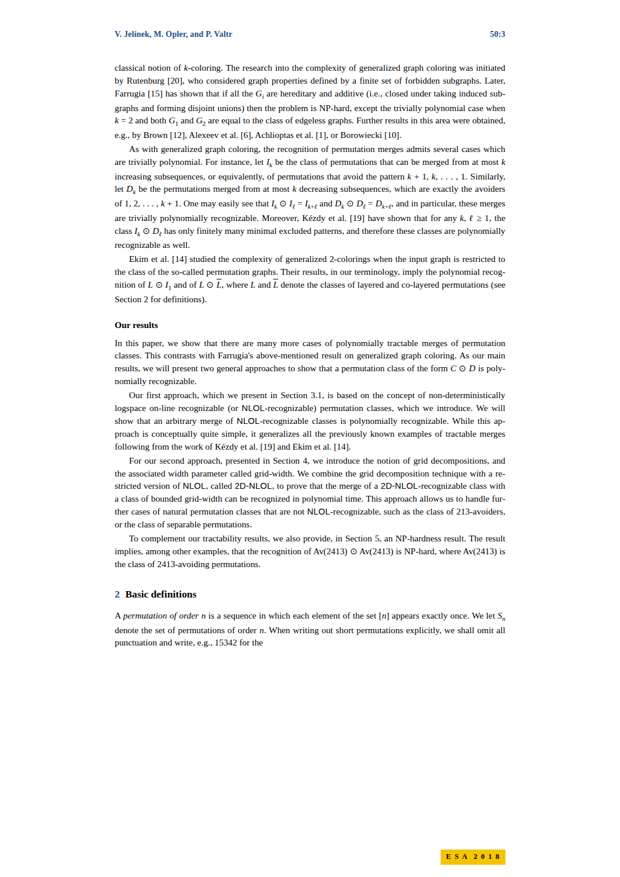V. Jelínek, M. Opler, and P. Valtr 50:3
classical notion of k-coloring. The research into the complexity of generalized graph coloring was initiated by Rutenburg [20], who considered graph properties defined by a finite set of forbidden subgraphs. Later, Farrugia [15] has shown that if all the Gi are hereditary and additive (i.e., closed under taking induced subgraphs and forming disjoint unions) then the problem is NP-hard, except the trivially polynomial case when k = 2 and both G1 and G2 are equal to the class of edgeless graphs. Further results in this area were obtained, e.g., by Brown [12], Alexeev et al. [6], Achlioptas et al. [1], or Borowiecki [10].
As with generalized graph coloring, the recognition of permutation merges admits several cases which are trivially polynomial. For instance, let Ik be the class of permutations that can be merged from at most k increasing subsequences, or equivalently, of permutations that avoid the pattern k + 1, k, . . . , 1. Similarly, let Dk be the permutations merged from at most k decreasing subsequences, which are exactly the avoiders of 1, 2, . . . , k + 1. One may easily see that Ik ⊙ Iℓ = Ik+ℓ and Dk ⊙ Dℓ = Dk+ℓ, and in particular, these merges are trivially polynomially recognizable. Moreover, Kézdy et al. [19] have shown that for any k, ℓ ≥ 1, the class Ik ⊙ Dℓ has only finitely many minimal excluded patterns, and therefore these classes are polynomially recognizable as well.
Ekim et al. [14] studied the complexity of generalized 2-colorings when the input graph is restricted to the class of the so-called permutation graphs. Their results, in our terminology, imply the polynomial recognition of L ⊙ I1 and of L ⊙ L, where L and L denote the classes of layered and co-layered permutations (see Section 2 for definitions).
Our results
In this paper, we show that there are many more cases of polynomially tractable merges of permutation classes. This contrasts with Farrugia's above-mentioned result on generalized graph coloring. As our main results, we will present two general approaches to show that a permutation class of the form C ⊙ D is polynomially recognizable.
Our first approach, which we present in Section 3.1, is based on the concept of non-deterministically logspace on-line recognizable (or NLOL-recognizable) permutation classes, which we introduce. We will show that an arbitrary merge of NLOL-recognizable classes is polynomially recognizable. While this approach is conceptually quite simple, it generalizes all the previously known examples of tractable merges following from the work of Kézdy et al. [19] and Ekim et al. [14].
For our second approach, presented in Section 4, we introduce the notion of grid decompositions, and the associated width parameter called grid-width. We combine the grid decomposition technique with a restricted version of NLOL, called 2D-NLOL, to prove that the merge of a 2D-NLOL-recognizable class with a class of bounded grid-width can be recognized in polynomial time. This approach allows us to handle further cases of natural permutation classes that are not NLOL-recognizable, such as the class of 213-avoiders, or the class of separable permutations.
To complement our tractability results, we also provide, in Section 5, an NP-hardness result. The result implies, among other examples, that the recognition of Av(2413) ⊙ Av(2413) is NP-hard, where Av(2413) is the class of 2413-avoiding permutations.
2 Basic definitions
A permutation of order n is a sequence in which each element of the set [n] appears exactly once. We let Sn denote the set of permutations of order n. When writing out short permutations explicitly, we shall omit all punctuation and write, e.g., 15342 for the
E S A 2 0 1 8